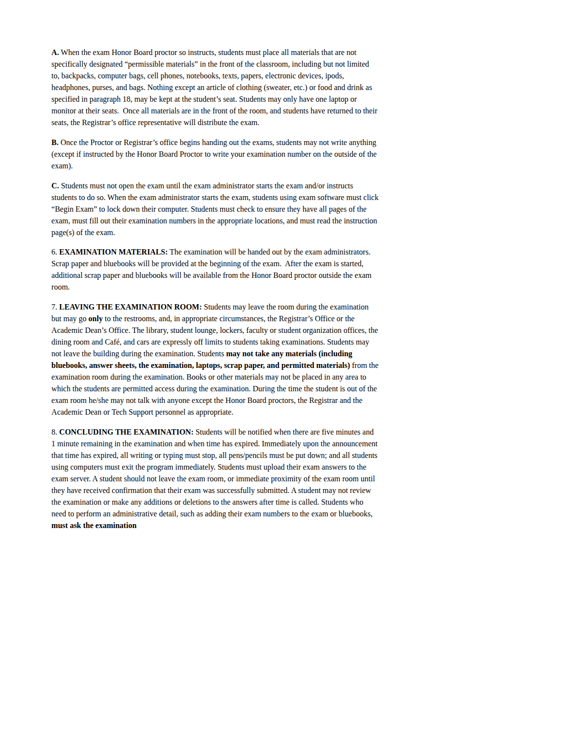A. When the exam Honor Board proctor so instructs, students must place all materials that are not specifically designated “permissible materials” in the front of the classroom, including but not limited to, backpacks, computer bags, cell phones, notebooks, texts, papers, electronic devices, ipods, headphones, purses, and bags. Nothing except an article of clothing (sweater, etc.) or food and drink as specified in paragraph 18, may be kept at the student’s seat. Students may only have one laptop or monitor at their seats. Once all materials are in the front of the room, and students have returned to their seats, the Registrar’s office representative will distribute the exam.
B. Once the Proctor or Registrar’s office begins handing out the exams, students may not write anything (except if instructed by the Honor Board Proctor to write your examination number on the outside of the exam).
C. Students must not open the exam until the exam administrator starts the exam and/or instructs students to do so. When the exam administrator starts the exam, students using exam software must click “Begin Exam” to lock down their computer. Students must check to ensure they have all pages of the exam, must fill out their examination numbers in the appropriate locations, and must read the instruction page(s) of the exam.
6. EXAMINATION MATERIALS: The examination will be handed out by the exam administrators. Scrap paper and bluebooks will be provided at the beginning of the exam. After the exam is started, additional scrap paper and bluebooks will be available from the Honor Board proctor outside the exam room.
7. LEAVING THE EXAMINATION ROOM: Students may leave the room during the examination but may go only to the restrooms, and, in appropriate circumstances, the Registrar’s Office or the Academic Dean’s Office. The library, student lounge, lockers, faculty or student organization offices, the dining room and Café, and cars are expressly off limits to students taking examinations. Students may not leave the building during the examination. Students may not take any materials (including bluebooks, answer sheets, the examination, laptops, scrap paper, and permitted materials) from the examination room during the examination. Books or other materials may not be placed in any area to which the students are permitted access during the examination. During the time the student is out of the exam room he/she may not talk with anyone except the Honor Board proctors, the Registrar and the Academic Dean or Tech Support personnel as appropriate.
8. CONCLUDING THE EXAMINATION: Students will be notified when there are five minutes and 1 minute remaining in the examination and when time has expired. Immediately upon the announcement that time has expired, all writing or typing must stop, all pens/pencils must be put down; and all students using computers must exit the program immediately. Students must upload their exam answers to the exam server. A student should not leave the exam room, or immediate proximity of the exam room until they have received confirmation that their exam was successfully submitted. A student may not review the examination or make any additions or deletions to the answers after time is called. Students who need to perform an administrative detail, such as adding their exam numbers to the exam or bluebooks, must ask the examination